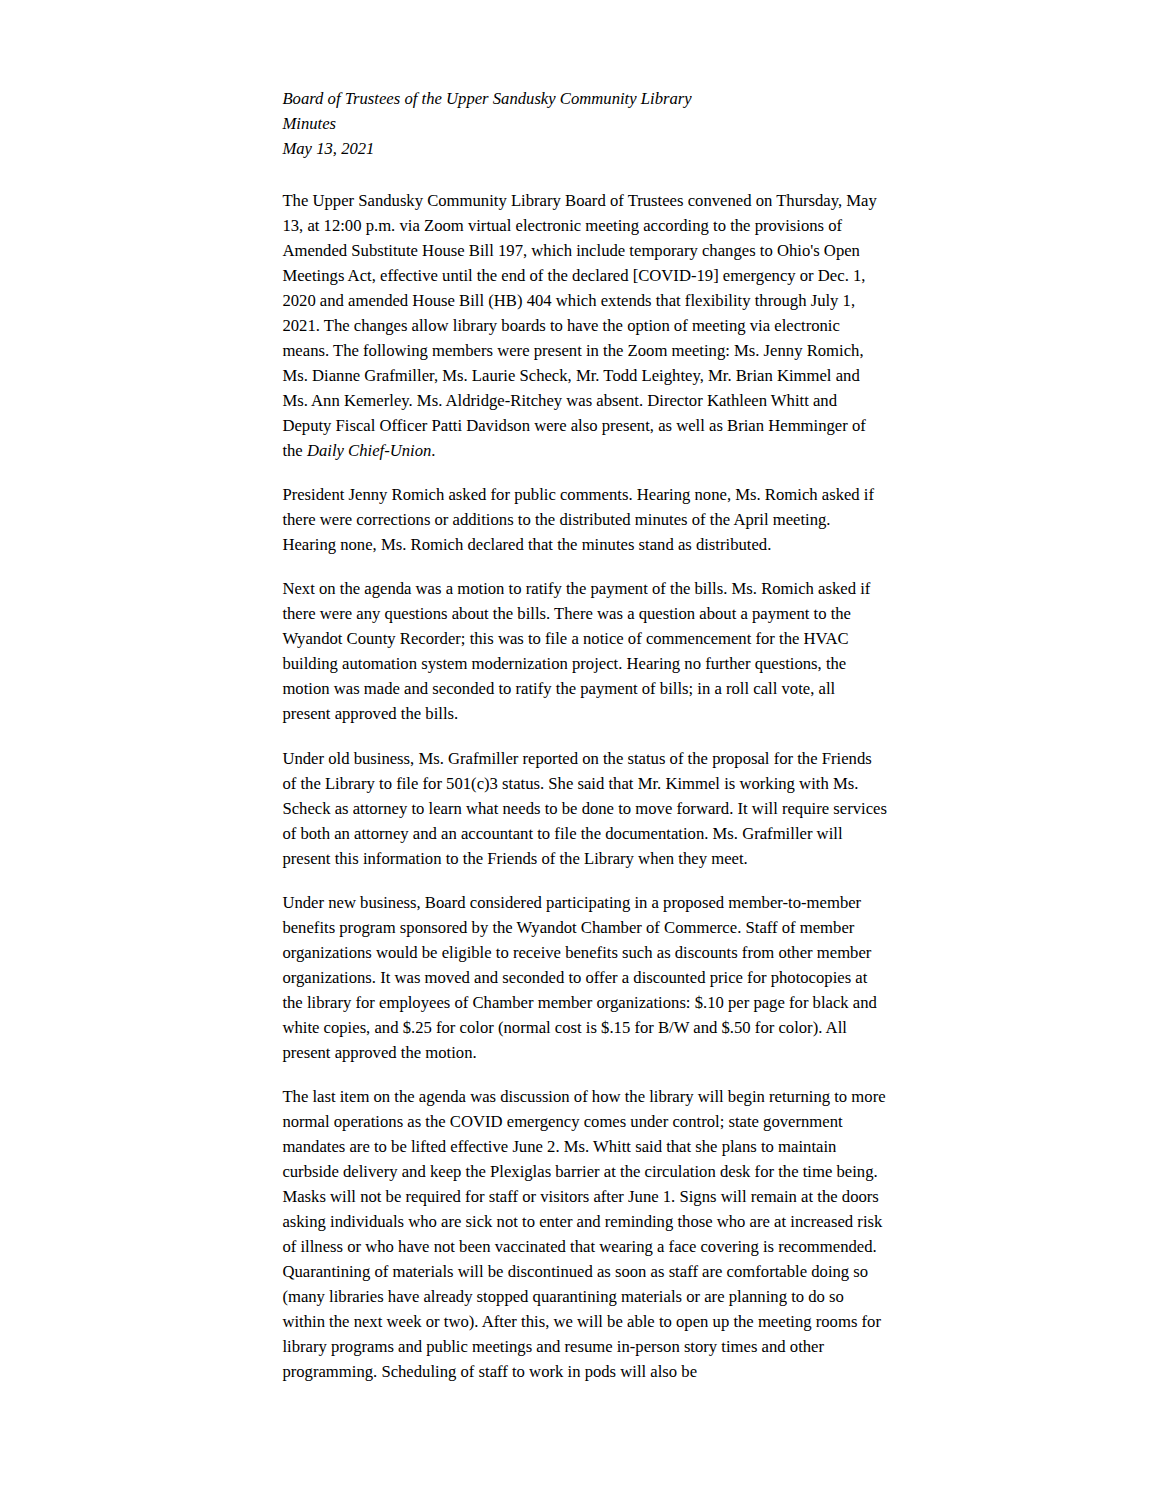Board of Trustees of the Upper Sandusky Community Library Minutes May 13, 2021
The Upper Sandusky Community Library Board of Trustees convened on Thursday, May 13, at 12:00 p.m. via Zoom virtual electronic meeting according to the provisions of Amended Substitute House Bill 197, which include temporary changes to Ohio's Open Meetings Act, effective until the end of the declared [COVID-19] emergency or Dec. 1, 2020 and amended House Bill (HB) 404 which extends that flexibility through July 1, 2021. The changes allow library boards to have the option of meeting via electronic means. The following members were present in the Zoom meeting: Ms. Jenny Romich, Ms. Dianne Grafmiller, Ms. Laurie Scheck, Mr. Todd Leightey, Mr. Brian Kimmel and Ms. Ann Kemerley. Ms. Aldridge-Ritchey was absent. Director Kathleen Whitt and Deputy Fiscal Officer Patti Davidson were also present, as well as Brian Hemminger of the Daily Chief-Union.
President Jenny Romich asked for public comments. Hearing none, Ms. Romich asked if there were corrections or additions to the distributed minutes of the April meeting. Hearing none, Ms. Romich declared that the minutes stand as distributed.
Next on the agenda was a motion to ratify the payment of the bills. Ms. Romich asked if there were any questions about the bills. There was a question about a payment to the Wyandot County Recorder; this was to file a notice of commencement for the HVAC building automation system modernization project. Hearing no further questions, the motion was made and seconded to ratify the payment of bills; in a roll call vote, all present approved the bills.
Under old business, Ms. Grafmiller reported on the status of the proposal for the Friends of the Library to file for 501(c)3 status. She said that Mr. Kimmel is working with Ms. Scheck as attorney to learn what needs to be done to move forward. It will require services of both an attorney and an accountant to file the documentation. Ms. Grafmiller will present this information to the Friends of the Library when they meet.
Under new business, Board considered participating in a proposed member-to-member benefits program sponsored by the Wyandot Chamber of Commerce. Staff of member organizations would be eligible to receive benefits such as discounts from other member organizations. It was moved and seconded to offer a discounted price for photocopies at the library for employees of Chamber member organizations: $.10 per page for black and white copies, and $.25 for color (normal cost is $.15 for B/W and $.50 for color). All present approved the motion.
The last item on the agenda was discussion of how the library will begin returning to more normal operations as the COVID emergency comes under control; state government mandates are to be lifted effective June 2. Ms. Whitt said that she plans to maintain curbside delivery and keep the Plexiglas barrier at the circulation desk for the time being. Masks will not be required for staff or visitors after June 1. Signs will remain at the doors asking individuals who are sick not to enter and reminding those who are at increased risk of illness or who have not been vaccinated that wearing a face covering is recommended. Quarantining of materials will be discontinued as soon as staff are comfortable doing so (many libraries have already stopped quarantining materials or are planning to do so within the next week or two). After this, we will be able to open up the meeting rooms for library programs and public meetings and resume in-person story times and other programming. Scheduling of staff to work in pods will also be